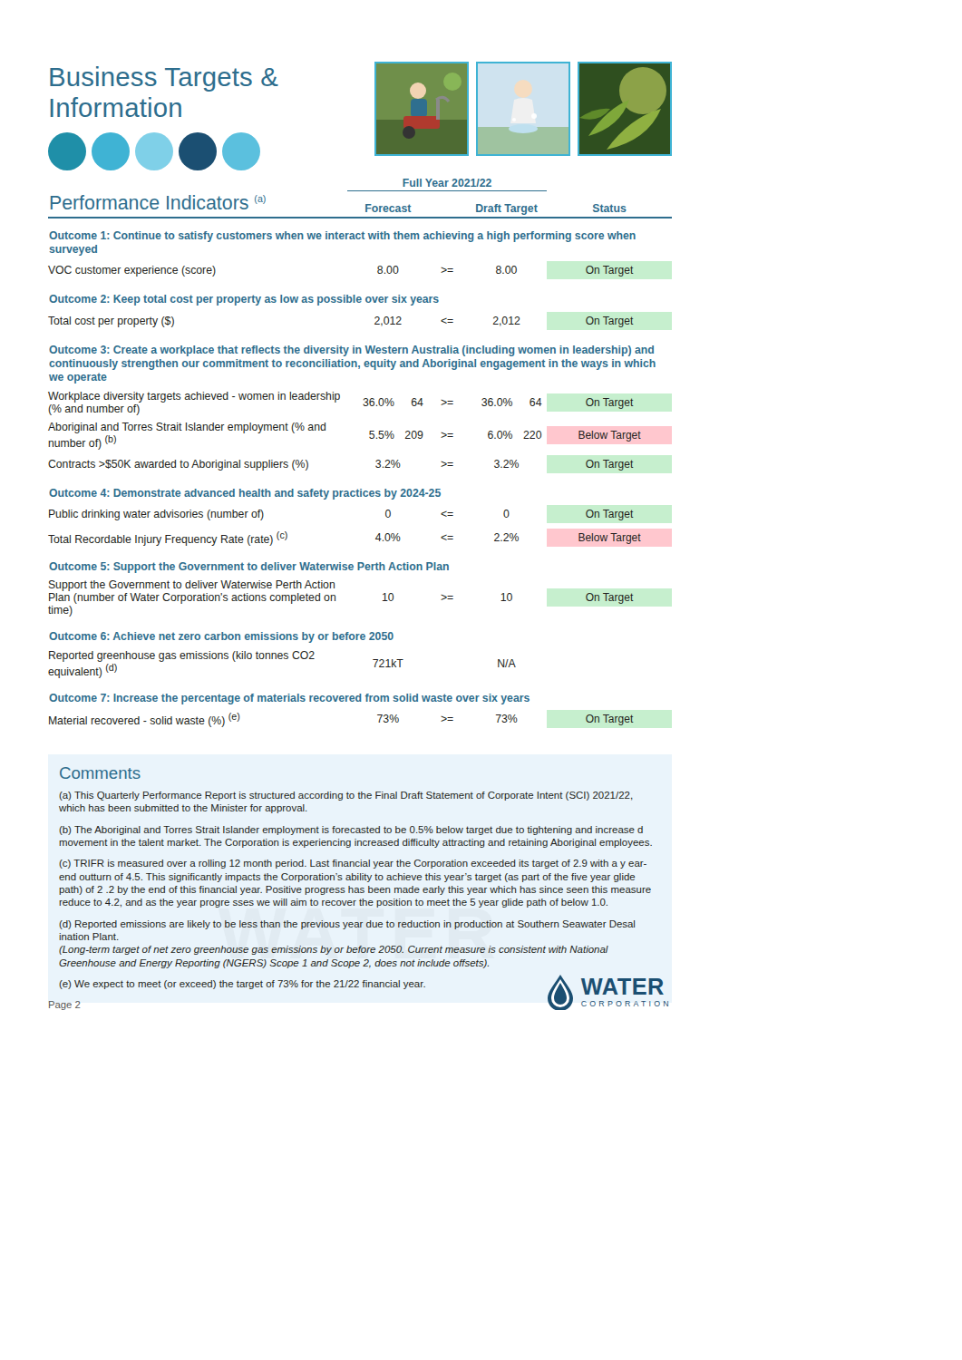Business Targets & Information
| | Full Year 2021/22 | |
| --- | --- | --- |
| Performance Indicators (a) | Forecast | | Draft Target | Status |
| Outcome 1: Continue to satisfy customers when we interact with them achieving a high performing score when surveyed |
| VOC customer experience (score) | 8.00 | >= | 8.00 | On Target |
| Outcome 2: Keep total cost per property as low as possible over six years |
| Total cost per property ($) | 2,012 | <= | 2,012 | On Target |
| Outcome 3: Create a workplace that reflects the diversity in Western Australia (including women in leadership) and continuously strengthen our commitment to reconciliation, equity and Aboriginal engagement in the ways in which we operate |
| Workplace diversity targets achieved - women in leadership (% and number of) | 36.0% 64 | >= | 36.0% 64 | On Target |
| Aboriginal and Torres Strait Islander employment (% and number of) (b) | 5.5% 209 | >= | 6.0% 220 | Below Target |
| Contracts >$50K awarded to Aboriginal suppliers (%) | 3.2% | >= | 3.2% | On Target |
| Outcome 4: Demonstrate advanced health and safety practices by 2024-25 |
| Public drinking water advisories (number of) | 0 | <= | 0 | On Target |
| Total Recordable Injury Frequency Rate (rate) (c) | 4.0% | <= | 2.2% | Below Target |
| Outcome 5: Support the Government to deliver Waterwise Perth Action Plan |
| Support the Government to deliver Waterwise Perth Action Plan (number of Water Corporation's actions completed on time) | 10 | >= | 10 | On Target |
| Outcome 6: Achieve net zero carbon emissions by or before 2050 |
| Reported greenhouse gas emissions (kilo tonnes CO2 equivalent) (d) | 721kT | | N/A | |
| Outcome 7: Increase the percentage of materials recovered from solid waste over six years |
| Material recovered - solid waste (%) (e) | 73% | >= | 73% | On Target |
Comments
(a) This Quarterly Performance Report is structured according to the Final Draft Statement of Corporate Intent (SCI) 2021/22, which has been submitted to the Minister for approval.
(b) The Aboriginal and Torres Strait Islander employment is forecasted to be 0.5% below target due to tightening and increase d movement in the talent market. The Corporation is experiencing increased difficulty attracting and retaining Aboriginal employees.
(c) TRIFR is measured over a rolling 12 month period. Last financial year the Corporation exceeded its target of 2.9 with a y ear-end outturn of 4.5. This significantly impacts the Corporation’s ability to achieve this year’s target (as part of the five year glide path) of 2 .2 by the end of this financial year. Positive progress has been made early this year which has since seen this measure reduce to 4.2, and as the year progre sses we will aim to recover the position to meet the 5 year glide path of below 1.0.
(d) Reported emissions are likely to be less than the previous year due to reduction in production at Southern Seawater Desal ination Plant.
(Long-term target of net zero greenhouse gas emissions by or before 2050. Current measure is consistent with National Greenhouse and Energy Reporting (NGERS) Scope 1 and Scope 2, does not include offsets).
(e) We expect to meet (or exceed) the target of 73% for the 21/22 financial year.
WATER
Page 2
WATER CORPORATION